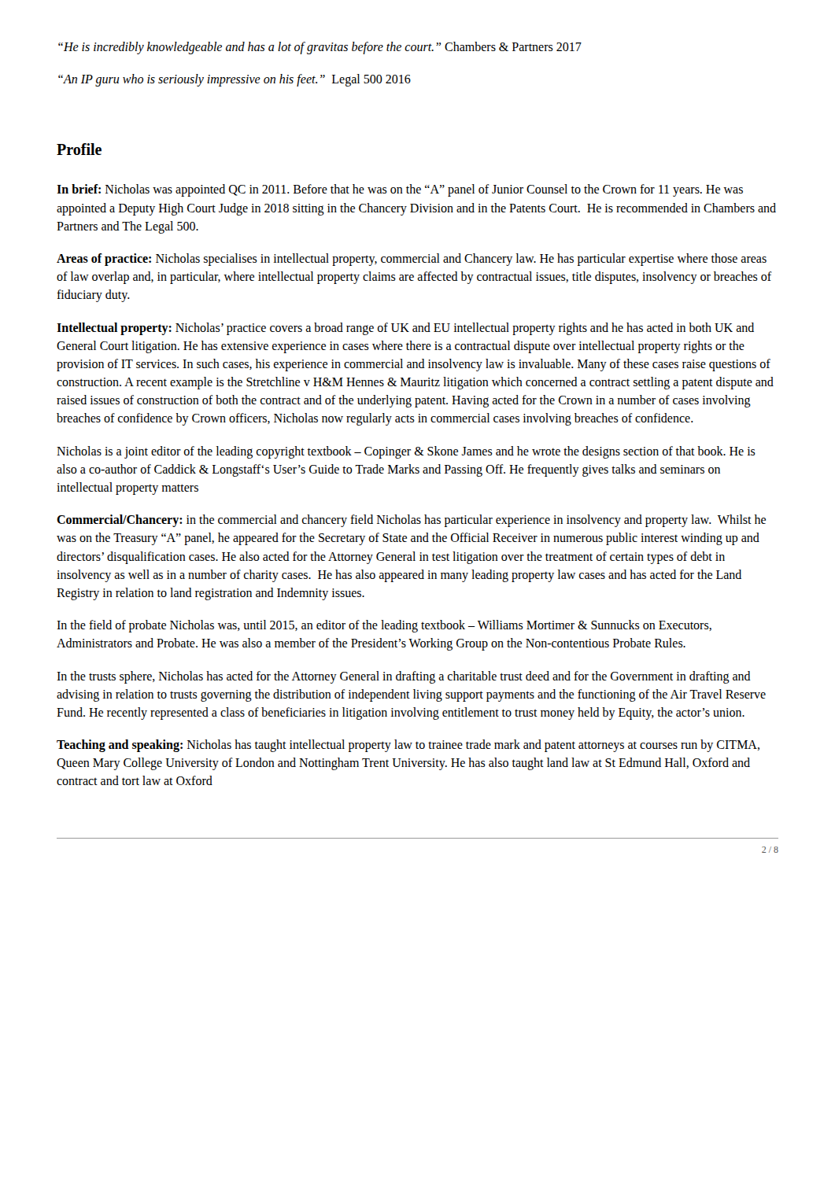“He is incredibly knowledgeable and has a lot of gravitas before the court.” Chambers & Partners 2017
“An IP guru who is seriously impressive on his feet.” Legal 500 2016
Profile
In brief: Nicholas was appointed QC in 2011. Before that he was on the “A” panel of Junior Counsel to the Crown for 11 years. He was appointed a Deputy High Court Judge in 2018 sitting in the Chancery Division and in the Patents Court. He is recommended in Chambers and Partners and The Legal 500.
Areas of practice: Nicholas specialises in intellectual property, commercial and Chancery law. He has particular expertise where those areas of law overlap and, in particular, where intellectual property claims are affected by contractual issues, title disputes, insolvency or breaches of fiduciary duty.
Intellectual property: Nicholas’ practice covers a broad range of UK and EU intellectual property rights and he has acted in both UK and General Court litigation. He has extensive experience in cases where there is a contractual dispute over intellectual property rights or the provision of IT services. In such cases, his experience in commercial and insolvency law is invaluable. Many of these cases raise questions of construction. A recent example is the Stretchline v H&M Hennes & Mauritz litigation which concerned a contract settling a patent dispute and raised issues of construction of both the contract and of the underlying patent. Having acted for the Crown in a number of cases involving breaches of confidence by Crown officers, Nicholas now regularly acts in commercial cases involving breaches of confidence.
Nicholas is a joint editor of the leading copyright textbook – Copinger & Skone James and he wrote the designs section of that book. He is also a co-author of Caddick & Longstaff‘s User’s Guide to Trade Marks and Passing Off. He frequently gives talks and seminars on intellectual property matters
Commercial/Chancery: in the commercial and chancery field Nicholas has particular experience in insolvency and property law. Whilst he was on the Treasury “A” panel, he appeared for the Secretary of State and the Official Receiver in numerous public interest winding up and directors’ disqualification cases. He also acted for the Attorney General in test litigation over the treatment of certain types of debt in insolvency as well as in a number of charity cases. He has also appeared in many leading property law cases and has acted for the Land Registry in relation to land registration and Indemnity issues.
In the field of probate Nicholas was, until 2015, an editor of the leading textbook – Williams Mortimer & Sunnucks on Executors, Administrators and Probate. He was also a member of the President’s Working Group on the Non-contentious Probate Rules.
In the trusts sphere, Nicholas has acted for the Attorney General in drafting a charitable trust deed and for the Government in drafting and advising in relation to trusts governing the distribution of independent living support payments and the functioning of the Air Travel Reserve Fund. He recently represented a class of beneficiaries in litigation involving entitlement to trust money held by Equity, the actor’s union.
Teaching and speaking: Nicholas has taught intellectual property law to trainee trade mark and patent attorneys at courses run by CITMA, Queen Mary College University of London and Nottingham Trent University. He has also taught land law at St Edmund Hall, Oxford and contract and tort law at Oxford
2 / 8